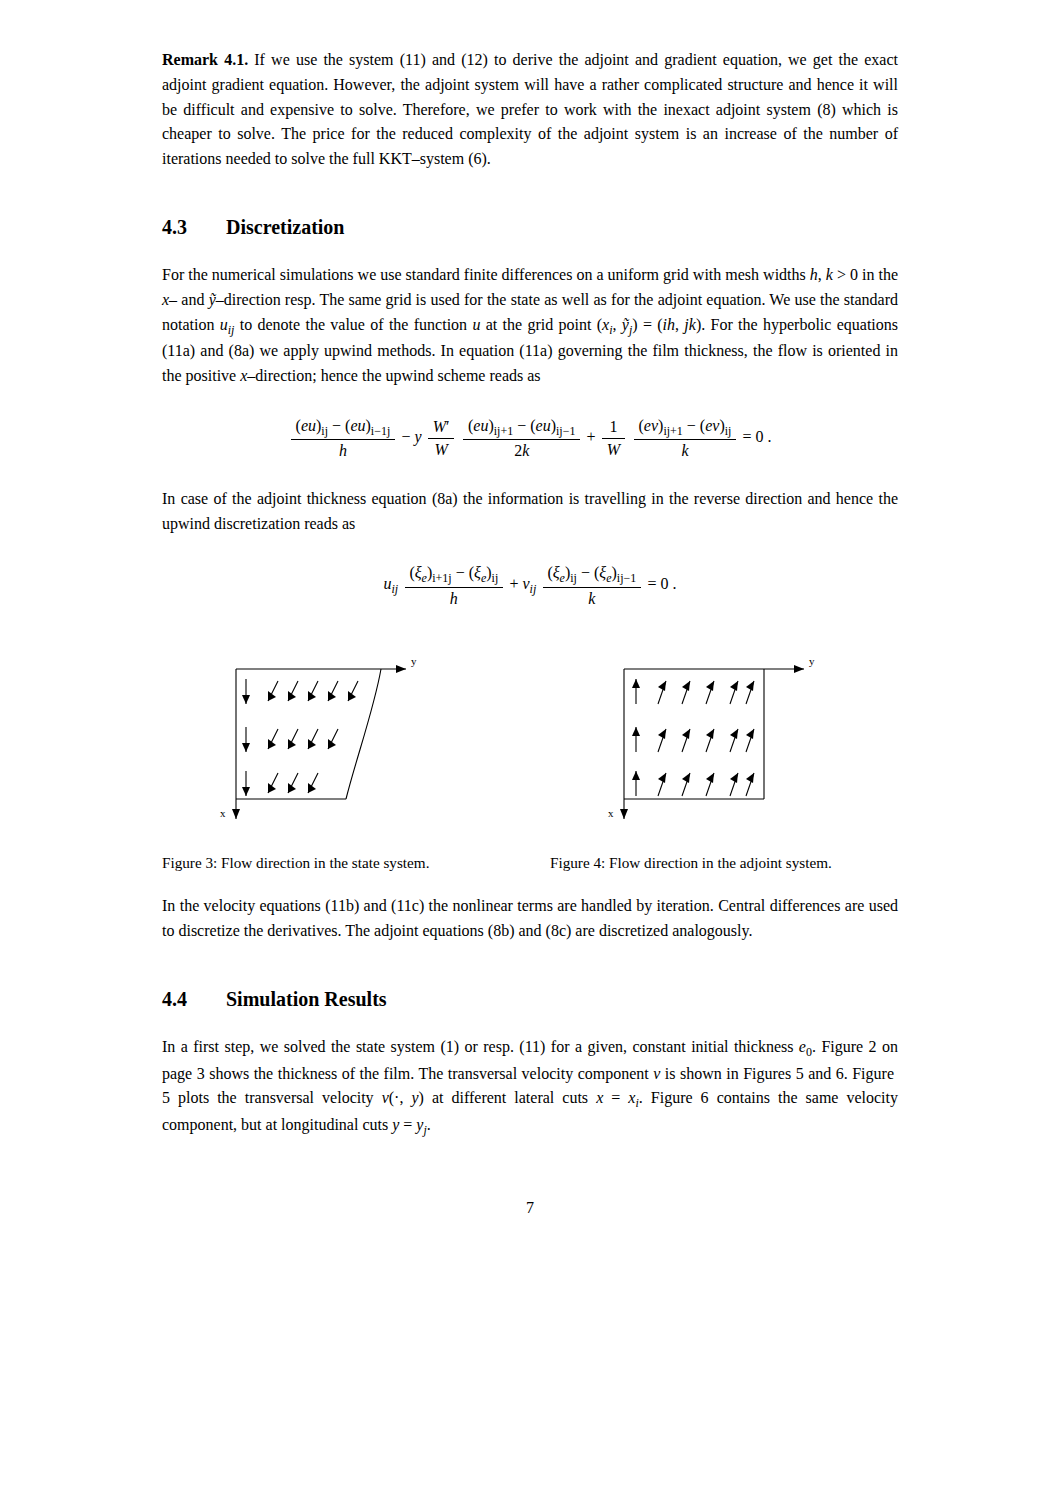Remark 4.1. If we use the system (11) and (12) to derive the adjoint and gradient equation, we get the exact adjoint gradient equation. However, the adjoint system will have a rather complicated structure and hence it will be difficult and expensive to solve. Therefore, we prefer to work with the inexact adjoint system (8) which is cheaper to solve. The price for the reduced complexity of the adjoint system is an increase of the number of iterations needed to solve the full KKT–system (6).
4.3 Discretization
For the numerical simulations we use standard finite differences on a uniform grid with mesh widths h, k > 0 in the x– and ỹ–direction resp. The same grid is used for the state as well as for the adjoint equation. We use the standard notation uij to denote the value of the function u at the grid point (xi, ỹj) = (ih, jk). For the hyperbolic equations (11a) and (8a) we apply upwind methods. In equation (11a) governing the film thickness, the flow is oriented in the positive x–direction; hence the upwind scheme reads as
(eu)ij − (eu)i−1j h − y W′W (eu)ij+1 − (eu)ij−12k + 1 W (ev)ij+1 − (ev)ij k = 0 .
In case of the adjoint thickness equation (8a) the information is travelling in the reverse direction and hence the upwind discretization reads as
uij (ξe)i+1j − (ξe)ij h + vij (ξe)ij − (ξe)ij−1 k = 0 .
y x
Figure 3: Flow direction in the state system.
y x
Figure 4: Flow direction in the adjoint system.
In the velocity equations (11b) and (11c) the nonlinear terms are handled by iteration. Central differences are used to discretize the derivatives. The adjoint equations (8b) and (8c) are discretized analogously.
4.4 Simulation Results
In a first step, we solved the state system (1) or resp. (11) for a given, constant initial thickness e 0. Figure 2 on page 3 shows the thickness of the film. The transversal velocity component v is shown in Figures 5 and 6. Figure 5 plots the transversal velocity v(·, y) at different lateral cuts x = xi. Figure 6 contains the same velocity component, but at longitudinal cuts y = yj.
7